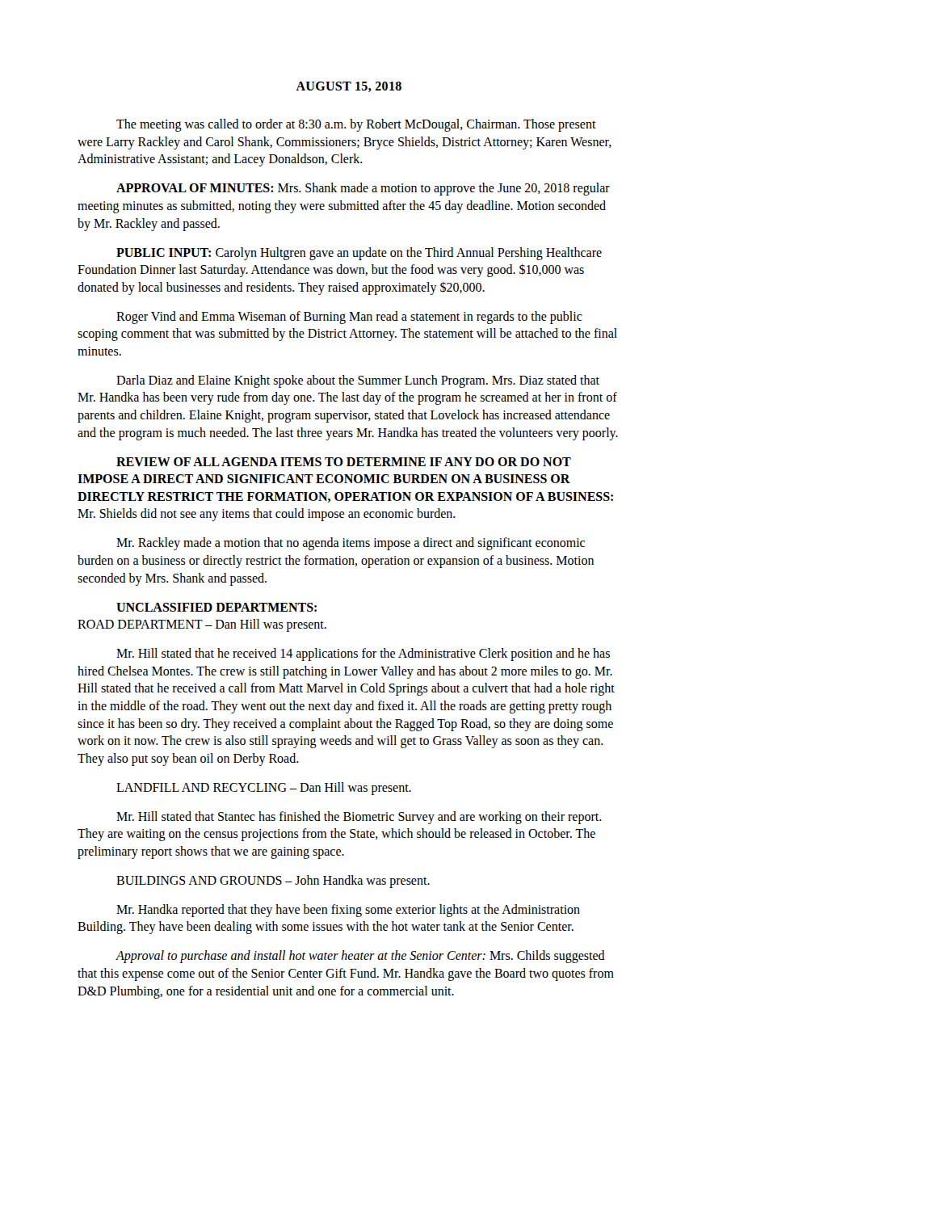AUGUST 15, 2018
The meeting was called to order at 8:30 a.m. by Robert McDougal, Chairman. Those present were Larry Rackley and Carol Shank, Commissioners; Bryce Shields, District Attorney; Karen Wesner, Administrative Assistant; and Lacey Donaldson, Clerk.
APPROVAL OF MINUTES: Mrs. Shank made a motion to approve the June 20, 2018 regular meeting minutes as submitted, noting they were submitted after the 45 day deadline. Motion seconded by Mr. Rackley and passed.
PUBLIC INPUT: Carolyn Hultgren gave an update on the Third Annual Pershing Healthcare Foundation Dinner last Saturday. Attendance was down, but the food was very good. $10,000 was donated by local businesses and residents. They raised approximately $20,000.
Roger Vind and Emma Wiseman of Burning Man read a statement in regards to the public scoping comment that was submitted by the District Attorney. The statement will be attached to the final minutes.
Darla Diaz and Elaine Knight spoke about the Summer Lunch Program. Mrs. Diaz stated that Mr. Handka has been very rude from day one. The last day of the program he screamed at her in front of parents and children. Elaine Knight, program supervisor, stated that Lovelock has increased attendance and the program is much needed. The last three years Mr. Handka has treated the volunteers very poorly.
REVIEW OF ALL AGENDA ITEMS TO DETERMINE IF ANY DO OR DO NOT IMPOSE A DIRECT AND SIGNIFICANT ECONOMIC BURDEN ON A BUSINESS OR DIRECTLY RESTRICT THE FORMATION, OPERATION OR EXPANSION OF A BUSINESS: Mr. Shields did not see any items that could impose an economic burden.
Mr. Rackley made a motion that no agenda items impose a direct and significant economic burden on a business or directly restrict the formation, operation or expansion of a business. Motion seconded by Mrs. Shank and passed.
UNCLASSIFIED DEPARTMENTS:
ROAD DEPARTMENT – Dan Hill was present.
Mr. Hill stated that he received 14 applications for the Administrative Clerk position and he has hired Chelsea Montes. The crew is still patching in Lower Valley and has about 2 more miles to go. Mr. Hill stated that he received a call from Matt Marvel in Cold Springs about a culvert that had a hole right in the middle of the road. They went out the next day and fixed it. All the roads are getting pretty rough since it has been so dry. They received a complaint about the Ragged Top Road, so they are doing some work on it now. The crew is also still spraying weeds and will get to Grass Valley as soon as they can. They also put soy bean oil on Derby Road.
LANDFILL AND RECYCLING – Dan Hill was present.
Mr. Hill stated that Stantec has finished the Biometric Survey and are working on their report. They are waiting on the census projections from the State, which should be released in October. The preliminary report shows that we are gaining space.
BUILDINGS AND GROUNDS – John Handka was present.
Mr. Handka reported that they have been fixing some exterior lights at the Administration Building. They have been dealing with some issues with the hot water tank at the Senior Center.
Approval to purchase and install hot water heater at the Senior Center: Mrs. Childs suggested that this expense come out of the Senior Center Gift Fund. Mr. Handka gave the Board two quotes from D&D Plumbing, one for a residential unit and one for a commercial unit.